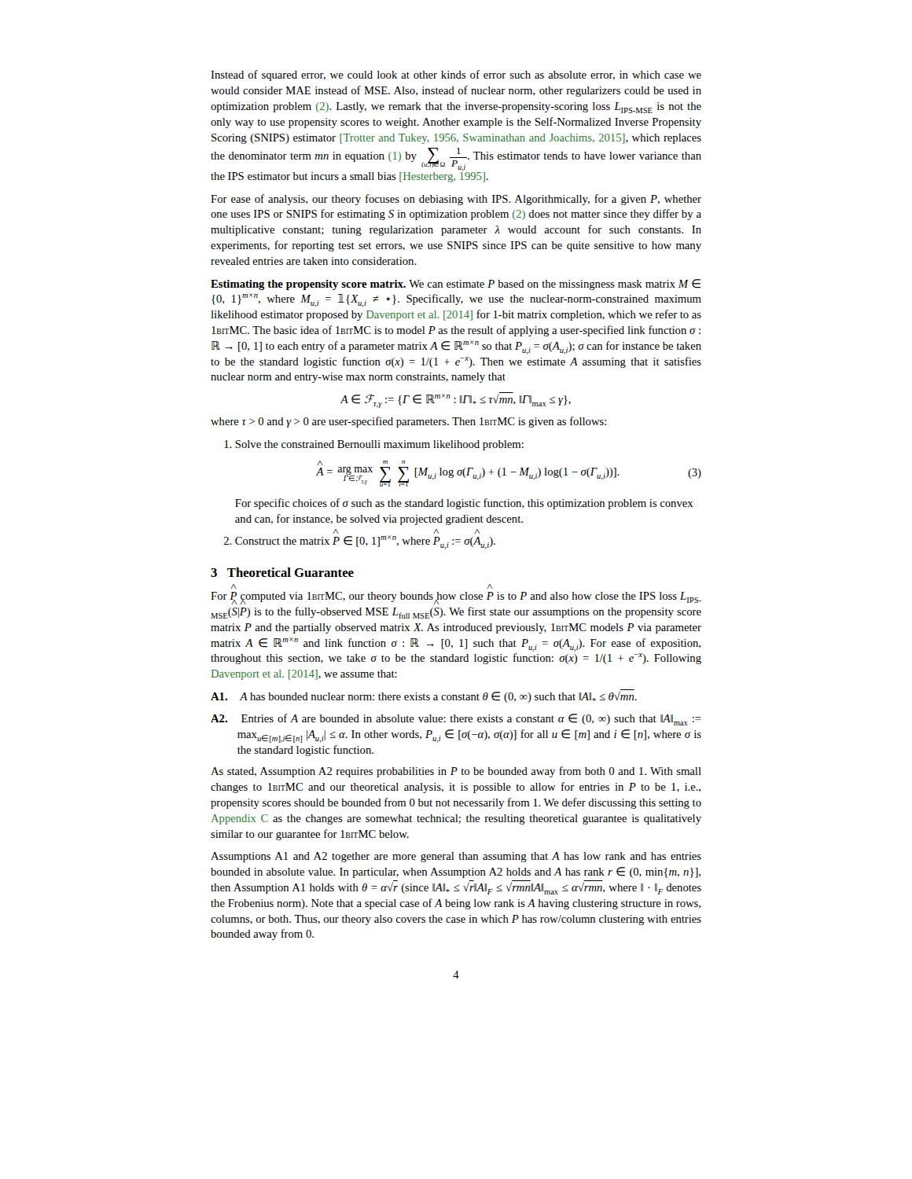Instead of squared error, we could look at other kinds of error such as absolute error, in which case we would consider MAE instead of MSE. Also, instead of nuclear norm, other regularizers could be used in optimization problem (2). Lastly, we remark that the inverse-propensity-scoring loss LIPS-MSE is not the only way to use propensity scores to weight. Another example is the Self-Normalized Inverse Propensity Scoring (SNIPS) estimator [Trotter and Tukey, 1956, Swaminathan and Joachims, 2015], which replaces the denominator term mn in equation (1) by ∑(u,i)∈Ω 1 Pu,i. This estimator tends to have lower variance than the IPS estimator but incurs a small bias [Hesterberg, 1995].
For ease of analysis, our theory focuses on debiasing with IPS. Algorithmically, for a given P, whether one uses IPS or SNIPS for estimating S in optimization problem (2) does not matter since they differ by a multiplicative constant; tuning regularization parameter λ would account for such constants. In experiments, for reporting test set errors, we use SNIPS since IPS can be quite sensitive to how many revealed entries are taken into consideration.
Estimating the propensity score matrix. We can estimate P based on the missingness mask matrix M ∈ {0, 1}m×n, where Mu,i = 𝟙{Xu,i ≠ ⋆}. Specifically, we use the nuclear-norm-constrained maximum likelihood estimator proposed by Davenport et al. [2014] for 1-bit matrix completion, which we refer to as 1bit MC. The basic idea of 1bit MC is to model P as the result of applying a user-specified link function σ : ℝ → [0, 1] to each entry of a parameter matrix A ∈ ℝm×n so that Pu,i = σ(Au,i); σ can for instance be taken to be the standard logistic function σ(x) = 1/(1 + e−x). Then we estimate A assuming that it satisfies nuclear norm and entry-wise max norm constraints, namely that
A ∈ ℱτ,γ := {Γ ∈ ℝm×n : ‖Γ‖* ≤ τ√mn, ‖Γ‖max ≤ γ},
where τ > 0 and γ > 0 are user-specified parameters. Then 1bit MC is given as follows:
Solve the constrained Bernoulli maximum likelihood problem:
A = arg max Γ∈ℱτ,γ m∑u=1 n∑i=1 [Mu,i log σ(Γu,i) + (1 − Mu,i) log(1 − σ(Γu,i))]. (3)
For specific choices of σ such as the standard logistic function, this optimization problem is convex and can, for instance, be solved via projected gradient descent.
Construct the matrix P ∈ [0, 1]m×n, where Pu,i := σ(Au,i).
3 Theoretical Guarantee
For P computed via 1bit MC, our theory bounds how close P is to P and also how close the IPS loss LIPS-MSE(S|P) is to the fully-observed MSE Lfull MSE(S). We first state our assumptions on the propensity score matrix P and the partially observed matrix X. As introduced previously, 1bit MC models P via parameter matrix A ∈ ℝm×n and link function σ : ℝ → [0, 1] such that Pu,i = σ(Au,i). For ease of exposition, throughout this section, we take σ to be the standard logistic function: σ(x) = 1/(1 + e−x). Following Davenport et al. [2014], we assume that:
A1. A has bounded nuclear norm: there exists a constant θ ∈ (0, ∞) such that ‖A‖* ≤ θ√mn.
A2. Entries of A are bounded in absolute value: there exists a constant α ∈ (0, ∞) such that ‖A‖max := maxu∈[m],i∈[n] |Au,i| ≤ α. In other words, Pu,i ∈ [σ(−α), σ(α)] for all u ∈ [m] and i ∈ [n], where σ is the standard logistic function.
As stated, Assumption A2 requires probabilities in P to be bounded away from both 0 and 1. With small changes to 1bit MC and our theoretical analysis, it is possible to allow for entries in P to be 1, i.e., propensity scores should be bounded from 0 but not necessarily from 1. We defer discussing this setting to Appendix C as the changes are somewhat technical; the resulting theoretical guarantee is qualitatively similar to our guarantee for 1bit MC below.
Assumptions A1 and A2 together are more general than assuming that A has low rank and has entries bounded in absolute value. In particular, when Assumption A2 holds and A has rank r ∈ (0, min{m, n}], then Assumption A1 holds with θ = α√r (since ‖A‖* ≤ √r‖A‖F ≤ √rmn‖A‖max ≤ α√rmn, where ‖ · ‖F denotes the Frobenius norm). Note that a special case of A being low rank is A having clustering structure in rows, columns, or both. Thus, our theory also covers the case in which P has row/column clustering with entries bounded away from 0.
4